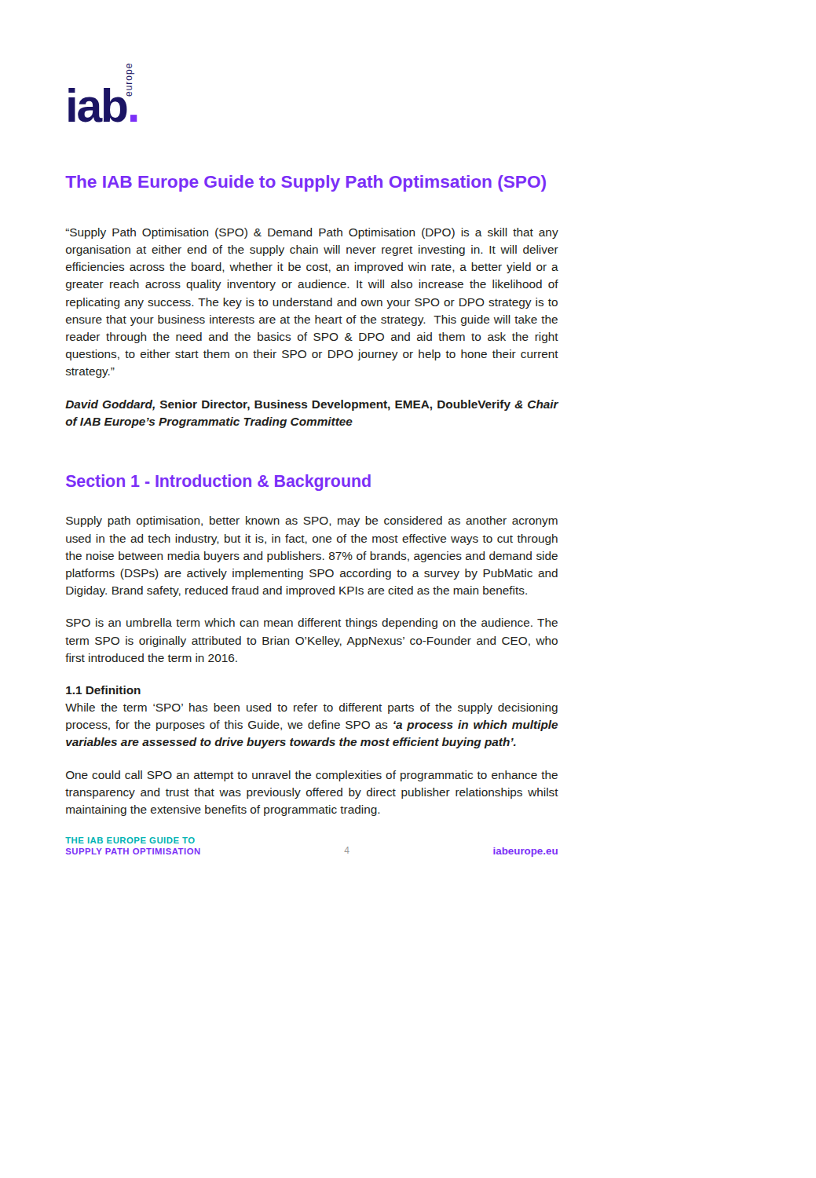iab. europe
The IAB Europe Guide to Supply Path Optimsation (SPO)
“Supply Path Optimisation (SPO) & Demand Path Optimisation (DPO) is a skill that any organisation at either end of the supply chain will never regret investing in. It will deliver efficiencies across the board, whether it be cost, an improved win rate, a better yield or a greater reach across quality inventory or audience. It will also increase the likelihood of replicating any success. The key is to understand and own your SPO or DPO strategy is to ensure that your business interests are at the heart of the strategy. This guide will take the reader through the need and the basics of SPO & DPO and aid them to ask the right questions, to either start them on their SPO or DPO journey or help to hone their current strategy.”
David Goddard, Senior Director, Business Development, EMEA, DoubleVerify & Chair of IAB Europe’s Programmatic Trading Committee
Section 1 - Introduction & Background
Supply path optimisation, better known as SPO, may be considered as another acronym used in the ad tech industry, but it is, in fact, one of the most effective ways to cut through the noise between media buyers and publishers. 87% of brands, agencies and demand side platforms (DSPs) are actively implementing SPO according to a survey by PubMatic and Digiday. Brand safety, reduced fraud and improved KPIs are cited as the main benefits.
SPO is an umbrella term which can mean different things depending on the audience. The term SPO is originally attributed to Brian O’Kelley, AppNexus’ co-Founder and CEO, who first introduced the term in 2016.
1.1 Definition
While the term ‘SPO’ has been used to refer to different parts of the supply decisioning process, for the purposes of this Guide, we define SPO as ‘a process in which multiple variables are assessed to drive buyers towards the most efficient buying path’.
One could call SPO an attempt to unravel the complexities of programmatic to enhance the transparency and trust that was previously offered by direct publisher relationships whilst maintaining the extensive benefits of programmatic trading.
THE IAB EUROPE GUIDE TO
SUPPLY PATH OPTIMISATION
4
iabeurope.eu